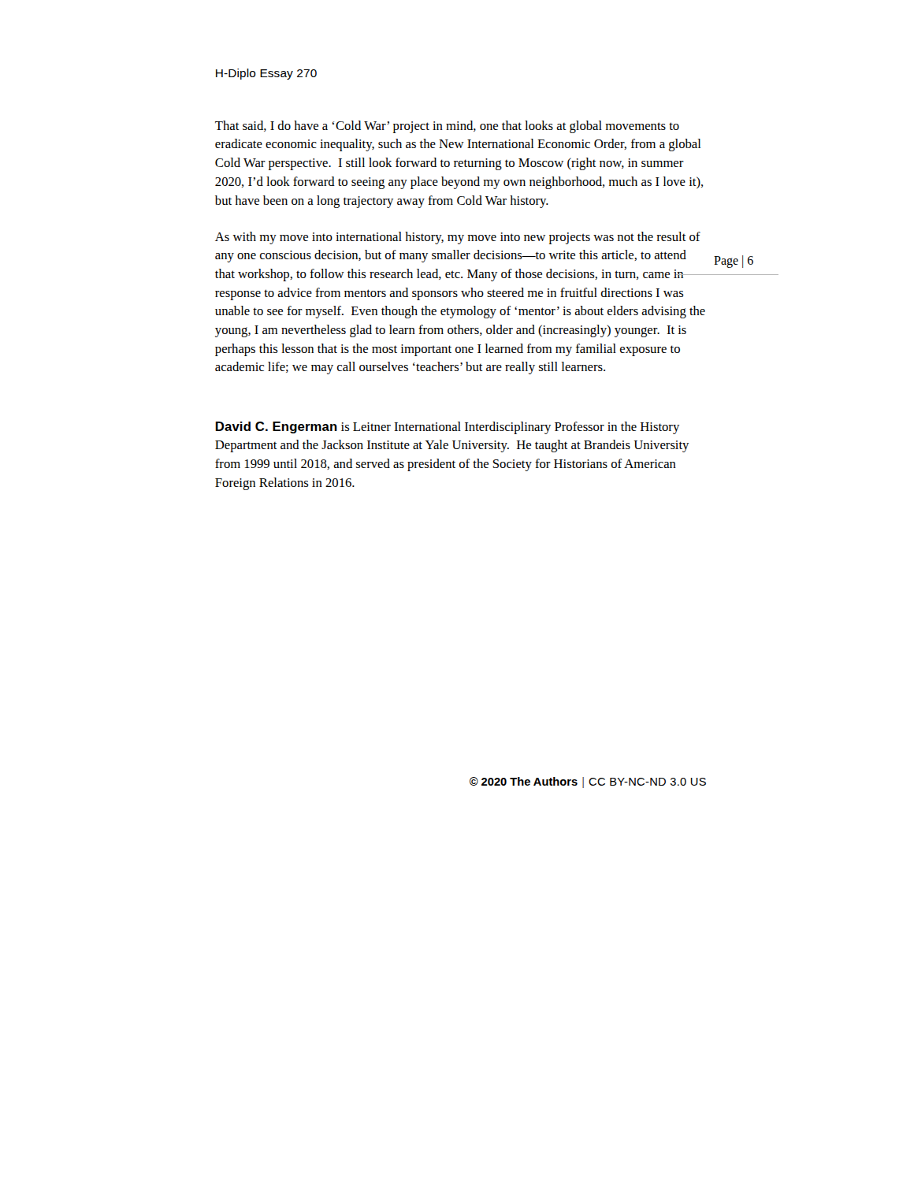H-Diplo Essay 270
That said, I do have a ‘Cold War’ project in mind, one that looks at global movements to eradicate economic inequality, such as the New International Economic Order, from a global Cold War perspective. I still look forward to returning to Moscow (right now, in summer 2020, I’d look forward to seeing any place beyond my own neighborhood, much as I love it), but have been on a long trajectory away from Cold War history.
Page | 6
As with my move into international history, my move into new projects was not the result of any one conscious decision, but of many smaller decisions—to write this article, to attend that workshop, to follow this research lead, etc. Many of those decisions, in turn, came in response to advice from mentors and sponsors who steered me in fruitful directions I was unable to see for myself. Even though the etymology of ‘mentor’ is about elders advising the young, I am nevertheless glad to learn from others, older and (increasingly) younger. It is perhaps this lesson that is the most important one I learned from my familial exposure to academic life; we may call ourselves ‘teachers’ but are really still learners.
David C. Engerman is Leitner International Interdisciplinary Professor in the History Department and the Jackson Institute at Yale University. He taught at Brandeis University from 1999 until 2018, and served as president of the Society for Historians of American Foreign Relations in 2016.
© 2020 The Authors|CC BY-NC-ND 3.0 US